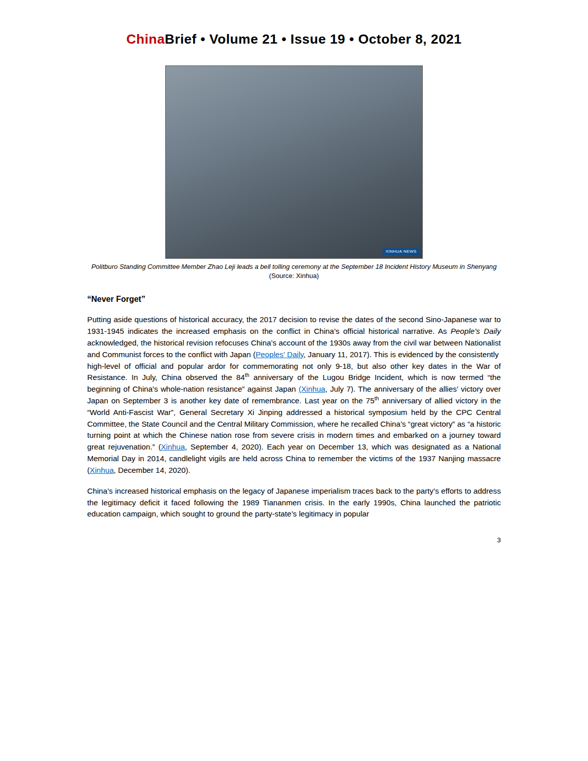China Brief • Volume 21 • Issue 19 • October 8, 2021
Politburo Standing Committee Member Zhao Leji leads a bell tolling ceremony at the September 18 Incident History Museum in Shenyang (Source: Xinhua)
“Never Forget”
Putting aside questions of historical accuracy, the 2017 decision to revise the dates of the second Sino-Japanese war to 1931-1945 indicates the increased emphasis on the conflict in China’s official historical narrative. As People’s Daily acknowledged, the historical revision refocuses China’s account of the 1930s away from the civil war between Nationalist and Communist forces to the conflict with Japan (Peoples’ Daily, January 11, 2017). This is evidenced by the consistently high-level of official and popular ardor for commemorating not only 9-18, but also other key dates in the War of Resistance. In July, China observed the 84th anniversary of the Lugou Bridge Incident, which is now termed “the beginning of China's whole-nation resistance” against Japan (Xinhua, July 7). The anniversary of the allies’ victory over Japan on September 3 is another key date of remembrance. Last year on the 75th anniversary of allied victory in the “World Anti-Fascist War”, General Secretary Xi Jinping addressed a historical symposium held by the CPC Central Committee, the State Council and the Central Military Commission, where he recalled China’s “great victory” as “a historic turning point at which the Chinese nation rose from severe crisis in modern times and embarked on a journey toward great rejuvenation.” (Xinhua, September 4, 2020). Each year on December 13, which was designated as a National Memorial Day in 2014, candlelight vigils are held across China to remember the victims of the 1937 Nanjing massacre (Xinhua, December 14, 2020).
China’s increased historical emphasis on the legacy of Japanese imperialism traces back to the party’s efforts to address the legitimacy deficit it faced following the 1989 Tiananmen crisis. In the early 1990s, China launched the patriotic education campaign, which sought to ground the party-state’s legitimacy in popular
3